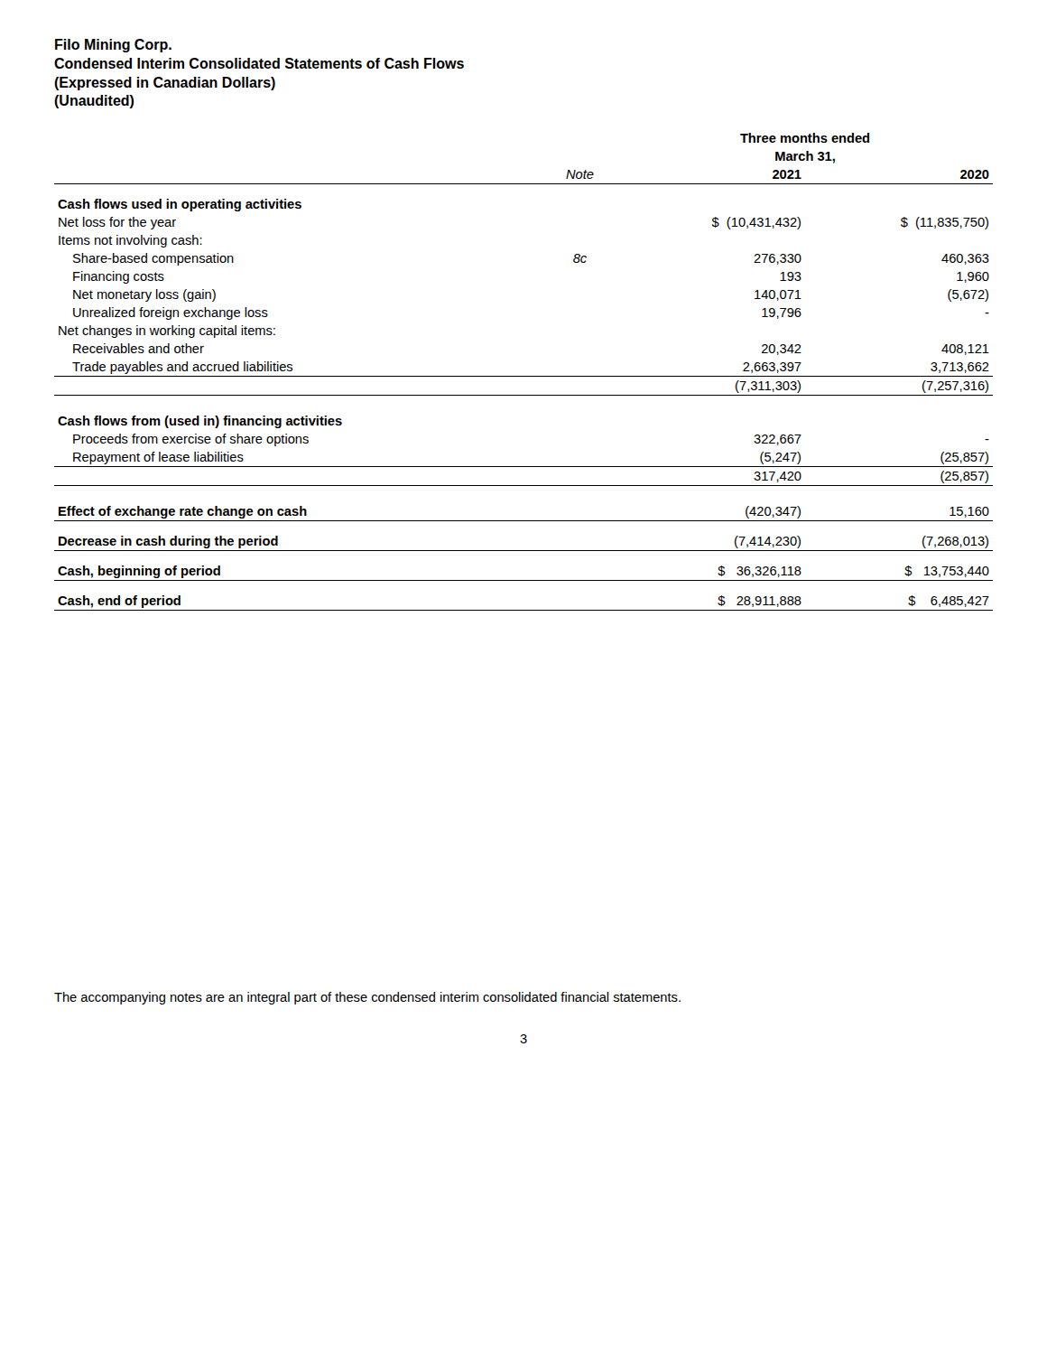Filo Mining Corp.
Condensed Interim Consolidated Statements of Cash Flows
(Expressed in Canadian Dollars)
(Unaudited)
| | | Three months ended |
| | | March 31, |
| | Note | 2021 | 2020 |
| Cash flows used in operating activities | | | |
| Net loss for the year | | $ (10,431,432) | $ (11,835,750) |
| Items not involving cash: | | | |
| Share-based compensation | 8c | 276,330 | 460,363 |
| Financing costs | | 193 | 1,960 |
| Net monetary loss (gain) | | 140,071 | (5,672) |
| Unrealized foreign exchange loss | | 19,796 | - |
| Net changes in working capital items: | | | |
| Receivables and other | | 20,342 | 408,121 |
| Trade payables and accrued liabilities | | 2,663,397 | 3,713,662 |
| | | (7,311,303) | (7,257,316) |
| Cash flows from (used in) financing activities | | | |
| Proceeds from exercise of share options | | 322,667 | - |
| Repayment of lease liabilities | | (5,247) | (25,857) |
| | | 317,420 | (25,857) |
| Effect of exchange rate change on cash | | (420,347) | 15,160 |
| Decrease in cash during the period | | (7,414,230) | (7,268,013) |
| Cash, beginning of period | | $ 36,326,118 | $ 13,753,440 |
| Cash, end of period | | $ 28,911,888 | $ 6,485,427 |
The accompanying notes are an integral part of these condensed interim consolidated financial statements.
3